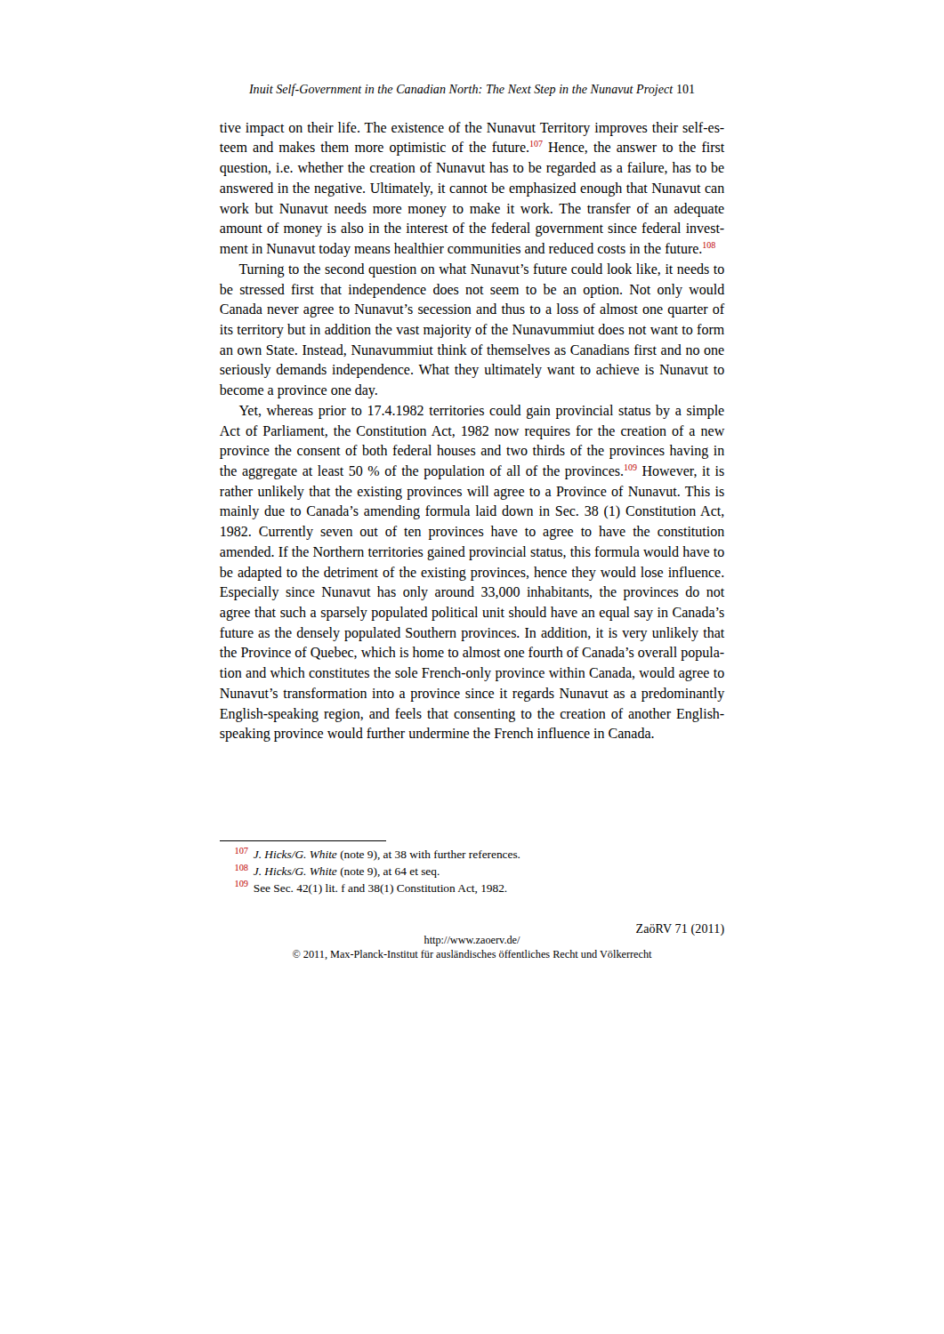Inuit Self-Government in the Canadian North: The Next Step in the Nunavut Project 101
tive impact on their life. The existence of the Nunavut Territory improves their self-esteem and makes them more optimistic of the future.107 Hence, the answer to the first question, i.e. whether the creation of Nunavut has to be regarded as a failure, has to be answered in the negative. Ultimately, it cannot be emphasized enough that Nunavut can work but Nunavut needs more money to make it work. The transfer of an adequate amount of money is also in the interest of the federal government since federal investment in Nunavut today means healthier communities and reduced costs in the future.108
Turning to the second question on what Nunavut’s future could look like, it needs to be stressed first that independence does not seem to be an option. Not only would Canada never agree to Nunavut’s secession and thus to a loss of almost one quarter of its territory but in addition the vast majority of the Nunavummiut does not want to form an own State. Instead, Nunavummiut think of themselves as Canadians first and no one seriously demands independence. What they ultimately want to achieve is Nunavut to become a province one day.
Yet, whereas prior to 17.4.1982 territories could gain provincial status by a simple Act of Parliament, the Constitution Act, 1982 now requires for the creation of a new province the consent of both federal houses and two thirds of the provinces having in the aggregate at least 50 % of the population of all of the provinces.109 However, it is rather unlikely that the existing provinces will agree to a Province of Nunavut. This is mainly due to Canada’s amending formula laid down in Sec. 38 (1) Constitution Act, 1982. Currently seven out of ten provinces have to agree to have the constitution amended. If the Northern territories gained provincial status, this formula would have to be adapted to the detriment of the existing provinces, hence they would lose influence. Especially since Nunavut has only around 33,000 inhabitants, the provinces do not agree that such a sparsely populated political unit should have an equal say in Canada’s future as the densely populated Southern provinces. In addition, it is very unlikely that the Province of Quebec, which is home to almost one fourth of Canada’s overall population and which constitutes the sole French-only province within Canada, would agree to Nunavut’s transformation into a province since it regards Nunavut as a predominantly English-speaking region, and feels that consenting to the creation of another English-speaking province would further undermine the French influence in Canada.
107 J. Hicks/G. White (note 9), at 38 with further references.
108 J. Hicks/G. White (note 9), at 64 et seq.
109 See Sec. 42(1) lit. f and 38(1) Constitution Act, 1982.
ZaöRV 71 (2011)
http://www.zaoerv.de/
© 2011, Max-Planck-Institut für ausländisches öffentliches Recht und Völkerrecht